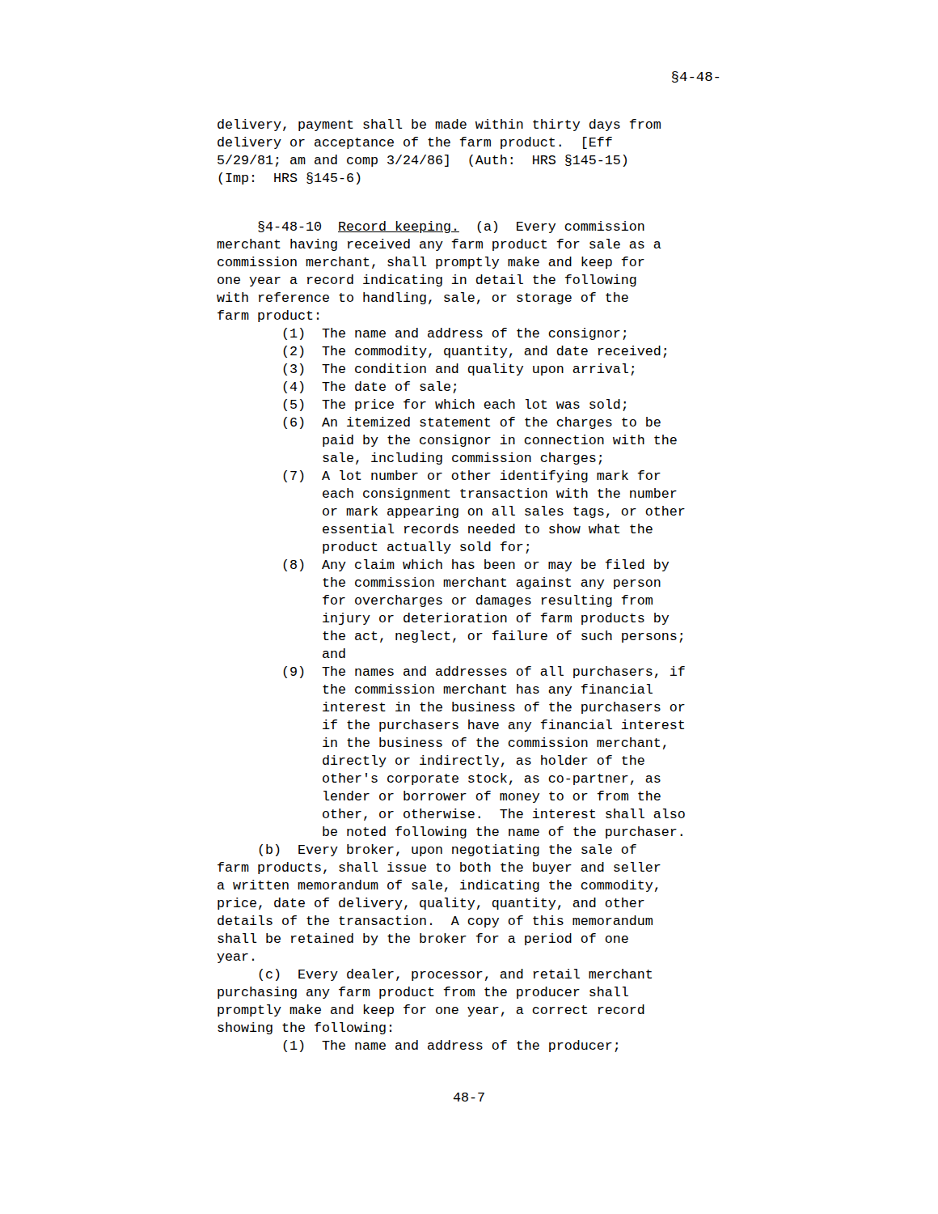§4-48-
delivery, payment shall be made within thirty days from delivery or acceptance of the farm product. [Eff 5/29/81; am and comp 3/24/86] (Auth: HRS §145-15) (Imp: HRS §145-6)
§4-48-10 Record keeping. (a) Every commission merchant having received any farm product for sale as a commission merchant, shall promptly make and keep for one year a record indicating in detail the following with reference to handling, sale, or storage of the farm product: (1) The name and address of the consignor; (2) The commodity, quantity, and date received; (3) The condition and quality upon arrival; (4) The date of sale; (5) The price for which each lot was sold; (6) An itemized statement of the charges to be paid by the consignor in connection with the sale, including commission charges; (7) A lot number or other identifying mark for each consignment transaction with the number or mark appearing on all sales tags, or other essential records needed to show what the product actually sold for; (8) Any claim which has been or may be filed by the commission merchant against any person for overcharges or damages resulting from injury or deterioration of farm products by the act, neglect, or failure of such persons; and (9) The names and addresses of all purchasers, if the commission merchant has any financial interest in the business of the purchasers or if the purchasers have any financial interest in the business of the commission merchant, directly or indirectly, as holder of the other's corporate stock, as co-partner, as lender or borrower of money to or from the other, or otherwise. The interest shall also be noted following the name of the purchaser. (b) Every broker, upon negotiating the sale of farm products, shall issue to both the buyer and seller a written memorandum of sale, indicating the commodity, price, date of delivery, quality, quantity, and other details of the transaction. A copy of this memorandum shall be retained by the broker for a period of one year. (c) Every dealer, processor, and retail merchant purchasing any farm product from the producer shall promptly make and keep for one year, a correct record showing the following: (1) The name and address of the producer;
48-7